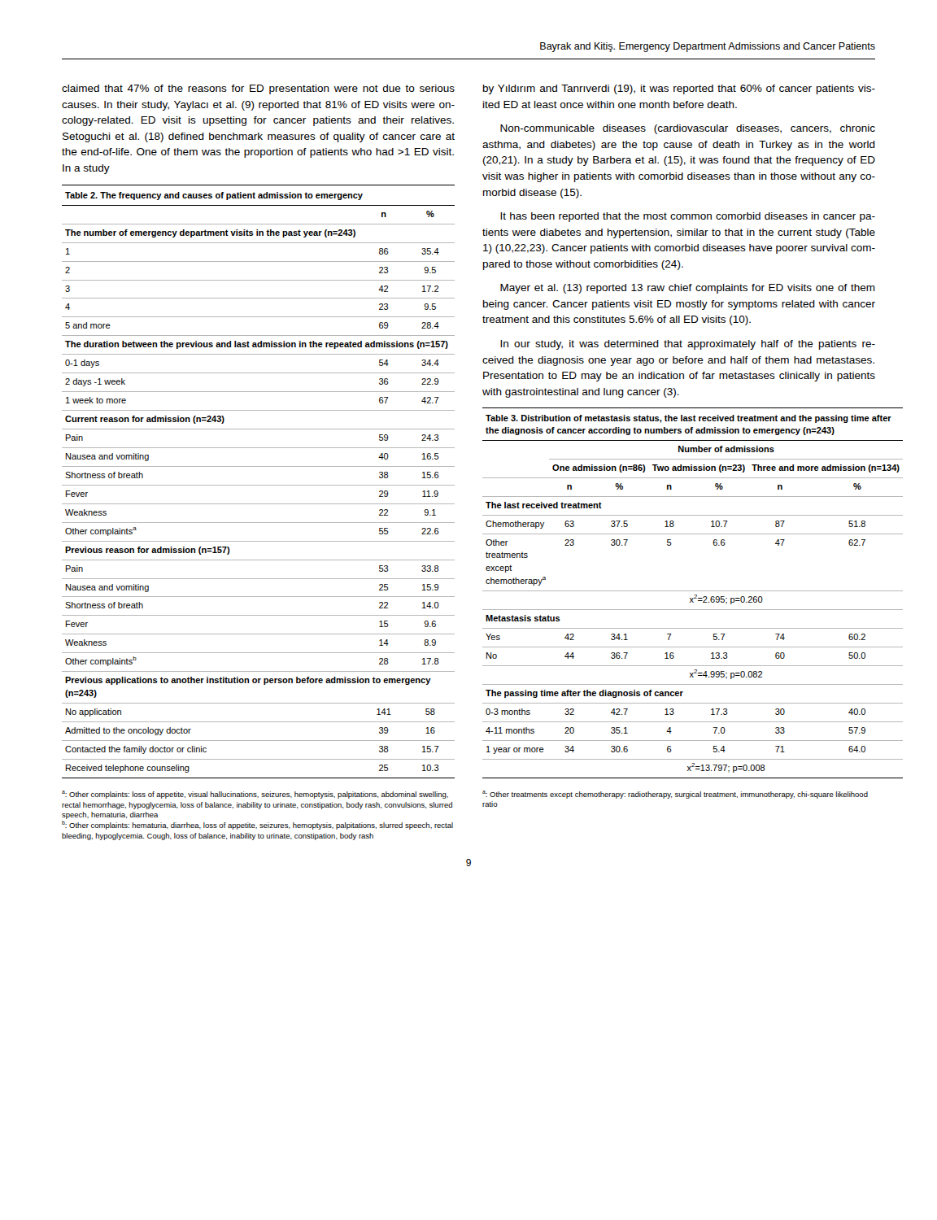Bayrak and Kitiş. Emergency Department Admissions and Cancer Patients
claimed that 47% of the reasons for ED presentation were not due to serious causes. In their study, Yaylacı et al. (9) reported that 81% of ED visits were oncology-related. ED visit is upsetting for cancer patients and their relatives. Setoguchi et al. (18) defined benchmark measures of quality of cancer care at the end-of-life. One of them was the proportion of patients who had >1 ED visit. In a study
Table 2. The frequency and causes of patient admission to emergency
| | n | % |
| --- | --- | --- |
| The number of emergency department visits in the past year (n=243) |
| 1 | 86 | 35.4 |
| 2 | 23 | 9.5 |
| 3 | 42 | 17.2 |
| 4 | 23 | 9.5 |
| 5 and more | 69 | 28.4 |
| The duration between the previous and last admission in the repeated admissions (n=157) |
| 0-1 days | 54 | 34.4 |
| 2 days -1 week | 36 | 22.9 |
| 1 week to more | 67 | 42.7 |
| Current reason for admission (n=243) |
| Pain | 59 | 24.3 |
| Nausea and vomiting | 40 | 16.5 |
| Shortness of breath | 38 | 15.6 |
| Fever | 29 | 11.9 |
| Weakness | 22 | 9.1 |
| Other complaints a | 55 | 22.6 |
| Previous reason for admission (n=157) |
| Pain | 53 | 33.8 |
| Nausea and vomiting | 25 | 15.9 |
| Shortness of breath | 22 | 14.0 |
| Fever | 15 | 9.6 |
| Weakness | 14 | 8.9 |
| Other complaints b | 28 | 17.8 |
| Previous applications to another institution or person before admission to emergency (n=243) |
| No application | 141 | 58 |
| Admitted to the oncology doctor | 39 | 16 |
| Contacted the family doctor or clinic | 38 | 15.7 |
| Received telephone counseling | 25 | 10.3 |
a: Other complaints: loss of appetite, visual hallucinations, seizures, hemoptysis, palpitations, abdominal swelling, rectal hemorrhage, hypoglycemia, loss of balance, inability to urinate, constipation, body rash, convulsions, slurred speech, hematuria, diarrhea
b: Other complaints: hematuria, diarrhea, loss of appetite, seizures, hemoptysis, palpitations, slurred speech, rectal bleeding, hypoglycemia. Cough, loss of balance, inability to urinate, constipation, body rash
by Yıldırım and Tanrıverdi (19), it was reported that 60% of cancer patients visited ED at least once within one month before death.
Non-communicable diseases (cardiovascular diseases, cancers, chronic asthma, and diabetes) are the top cause of death in Turkey as in the world (20,21). In a study by Barbera et al. (15), it was found that the frequency of ED visit was higher in patients with comorbid diseases than in those without any comorbid disease (15).
It has been reported that the most common comorbid diseases in cancer patients were diabetes and hypertension, similar to that in the current study (Table 1) (10,22,23). Cancer patients with comorbid diseases have poorer survival compared to those without comorbidities (24).
Mayer et al. (13) reported 13 raw chief complaints for ED visits one of them being cancer. Cancer patients visit ED mostly for symptoms related with cancer treatment and this constitutes 5.6% of all ED visits (10).
In our study, it was determined that approximately half of the patients received the diagnosis one year ago or before and half of them had metastases. Presentation to ED may be an indication of far metastases clinically in patients with gastrointestinal and lung cancer (3).
Table 3. Distribution of metastasis status, the last received treatment and the passing time after the diagnosis of cancer according to numbers of admission to emergency (n=243)
| | Number of admissions |
| --- | --- |
| One admission (n=86) | Two admission (n=23) | Three and more admission (n=134) |
| | n | % | n | % | n | % |
| The last received treatment |
| Chemotherapy | 63 | 37.5 | 18 | 10.7 | 87 | 51.8 |
| Other treatments except chemotherapy a | 23 | 30.7 | 5 | 6.6 | 47 | 62.7 |
| | x 2 =2.695; p=0.260 |
| Metastasis status |
| Yes | 42 | 34.1 | 7 | 5.7 | 74 | 60.2 |
| No | 44 | 36.7 | 16 | 13.3 | 60 | 50.0 |
| | x 2 =4.995; p=0.082 |
| The passing time after the diagnosis of cancer |
| 0-3 months | 32 | 42.7 | 13 | 17.3 | 30 | 40.0 |
| 4-11 months | 20 | 35.1 | 4 | 7.0 | 33 | 57.9 |
| 1 year or more | 34 | 30.6 | 6 | 5.4 | 71 | 64.0 |
| | x 2 =13.797; p=0.008 |
a: Other treatments except chemotherapy: radiotherapy, surgical treatment, immunotherapy, chi-square likelihood ratio
9